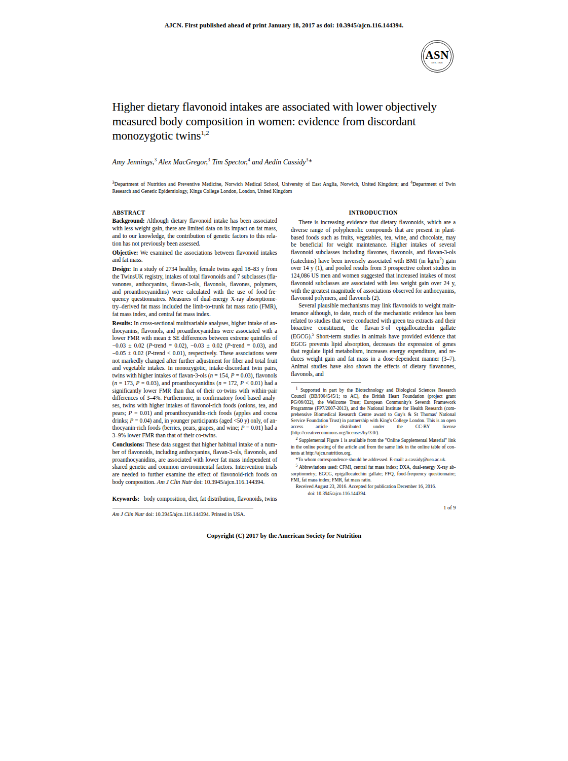AJCN. First published ahead of print January 18, 2017 as doi: 10.3945/ajcn.116.144394.
ASN
EST. 1928
Higher dietary flavonoid intakes are associated with lower objectively measured body composition in women: evidence from discordant monozygotic twins1,2
Amy Jennings,3 Alex MacGregor,3 Tim Spector,4 and Aedín Cassidy3*
3Department of Nutrition and Preventive Medicine, Norwich Medical School, University of East Anglia, Norwich, United Kingdom; and 4Department of Twin Research and Genetic Epidemiology, Kings College London, London, United Kingdom
ABSTRACT
Background: Although dietary flavonoid intake has been associated with less weight gain, there are limited data on its impact on fat mass, and to our knowledge, the contribution of genetic factors to this relation has not previously been assessed.
Objective: We examined the associations between flavonoid intakes and fat mass.
Design: In a study of 2734 healthy, female twins aged 18–83 y from the TwinsUK registry, intakes of total flavonoids and 7 subclasses (flavanones, anthocyanins, flavan-3-ols, flavonols, flavones, polymers, and proanthocyanidins) were calculated with the use of food-frequency questionnaires. Measures of dual-energy X-ray absorptiometry–derived fat mass included the limb-to-trunk fat mass ratio (FMR), fat mass index, and central fat mass index.
Results: In cross-sectional multivariable analyses, higher intake of anthocyanins, flavonols, and proanthocyanidins were associated with a lower FMR with mean ± SE differences between extreme quintiles of −0.03 ± 0.02 (P-trend = 0.02), −0.03 ± 0.02 (P-trend = 0.03), and −0.05 ± 0.02 (P-trend < 0.01), respectively. These associations were not markedly changed after further adjustment for fiber and total fruit and vegetable intakes. In monozygotic, intake-discordant twin pairs, twins with higher intakes of flavan-3-ols (n = 154, P = 0.03), flavonols (n = 173, P = 0.03), and proanthocyanidins (n = 172, P < 0.01) had a significantly lower FMR than that of their co-twins with within-pair differences of 3–4%. Furthermore, in confirmatory food-based analyses, twins with higher intakes of flavonol-rich foods (onions, tea, and pears; P = 0.01) and proanthocyanidin-rich foods (apples and cocoa drinks; P = 0.04) and, in younger participants (aged <50 y) only, of anthocyanin-rich foods (berries, pears, grapes, and wine; P = 0.01) had a 3–9% lower FMR than that of their co-twins.
Conclusions: These data suggest that higher habitual intake of a number of flavonoids, including anthocyanins, flavan-3-ols, flavonols, and proanthocyanidins, are associated with lower fat mass independent of shared genetic and common environmental factors. Intervention trials are needed to further examine the effect of flavonoid-rich foods on body composition. Am J Clin Nutr doi: 10.3945/ajcn.116.144394.
Keywords: body composition, diet, fat distribution, flavonoids, twins
Am J Clin Nutr doi: 10.3945/ajcn.116.144394. Printed in USA.
INTRODUCTION
There is increasing evidence that dietary flavonoids, which are a diverse range of polyphenolic compounds that are present in plant-based foods such as fruits, vegetables, tea, wine, and chocolate, may be beneficial for weight maintenance. Higher intakes of several flavonoid subclasses including flavones, flavonols, and flavan-3-ols (catechins) have been inversely associated with BMI (in kg/m2) gain over 14 y (1), and pooled results from 3 prospective cohort studies in 124,086 US men and women suggested that increased intakes of most flavonoid subclasses are associated with less weight gain over 24 y, with the greatest magnitude of associations observed for anthocyanins, flavonoid polymers, and flavonols (2).
Several plausible mechanisms may link flavonoids to weight maintenance although, to date, much of the mechanistic evidence has been related to studies that were conducted with green tea extracts and their bioactive constituent, the flavan-3-ol epigallocatechin gallate (EGCG).5 Short-term studies in animals have provided evidence that EGCG prevents lipid absorption, decreases the expression of genes that regulate lipid metabolism, increases energy expenditure, and reduces weight gain and fat mass in a dose-dependent manner (3–7). Animal studies have also shown the effects of dietary flavanones, flavonols, and
1 Supported in part by the Biotechnology and Biological Sciences Research Council (BB/J004545/1; to AC), the British Heart Foundation (project grant PG/06/032), the Wellcome Trust; European Community's Seventh Framework Programme (FP7/2007-2013), and the National Institute for Health Research (comprehensive Biomedical Research Centre award to Guy's & St Thomas' National Service Foundation Trust) in partnership with King's College London. This is an open access article distributed under the CC-BY license (http://creativecommons.org/licenses/by/3.0/).
2 Supplemental Figure 1 is available from the "Online Supplemental Material" link in the online posting of the article and from the same link in the online table of contents at http://ajcn.nutrition.org.
*To whom correspondence should be addressed. E-mail: a.cassidy@uea.ac.uk.
5 Abbreviations used: CFMI, central fat mass index; DXA, dual-energy X-ray absorptiometry; EGCG, epigallocatechin gallate; FFQ, food-frequency questionnaire; FMI, fat mass index; FMR, fat mass ratio.
Received August 23, 2016. Accepted for publication December 16, 2016.
doi: 10.3945/ajcn.116.144394.
1 of 9
Copyright (C) 2017 by the American Society for Nutrition